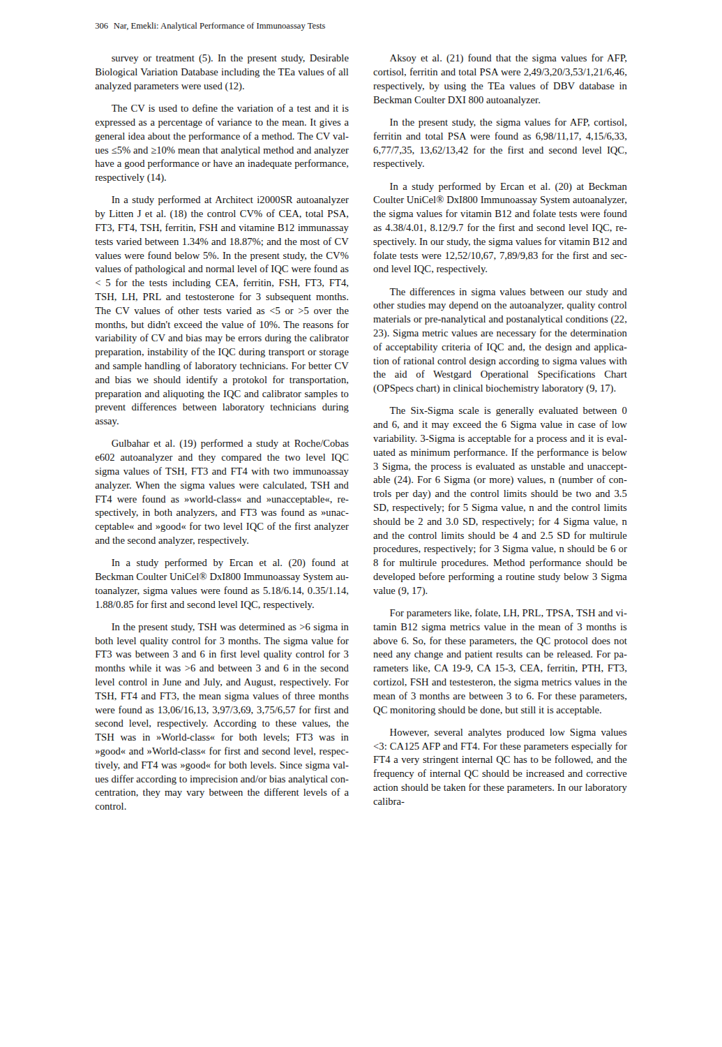306 Nar, Emekli: Analytical Performance of Immunoassay Tests
survey or treatment (5). In the present study, Desirable Biological Variation Database including the TEa values of all analyzed parameters were used (12).
The CV is used to define the variation of a test and it is expressed as a percentage of variance to the mean. It gives a general idea about the performance of a method. The CV values ≤5% and ≥10% mean that analytical method and analyzer have a good performance or have an inadequate performance, respectively (14).
In a study performed at Architect i2000SR autoanalyzer by Litten J et al. (18) the control CV% of CEA, total PSA, FT3, FT4, TSH, ferritin, FSH and vitamine B12 immunassay tests varied between 1.34% and 18.87%; and the most of CV values were found below 5%. In the present study, the CV% values of pathological and normal level of IQC were found as < 5 for the tests including CEA, ferritin, FSH, FT3, FT4, TSH, LH, PRL and testosterone for 3 subsequent months. The CV values of other tests varied as <5 or >5 over the months, but didn't exceed the value of 10%. The reasons for variability of CV and bias may be errors during the calibrator preparation, instability of the IQC during transport or storage and sample handling of laboratory technicians. For better CV and bias we should identify a protokol for transportation, preparation and aliquoting the IQC and calibrator samples to prevent differences between laboratory technicians during assay.
Gulbahar et al. (19) performed a study at Roche/Cobas e602 autoanalyzer and they compared the two level IQC sigma values of TSH, FT3 and FT4 with two immunoassay analyzer. When the sigma values were calculated, TSH and FT4 were found as »world-class« and »unacceptable«, respectively, in both analyzers, and FT3 was found as »unacceptable« and »good« for two level IQC of the first analyzer and the second analyzer, respectively.
In a study performed by Ercan et al. (20) found at Beckman Coulter UniCel® DxI800 Immunoassay System autoanalyzer, sigma values were found as 5.18/6.14, 0.35/1.14, 1.88/0.85 for first and second level IQC, respectively.
In the present study, TSH was determined as >6 sigma in both level quality control for 3 months. The sigma value for FT3 was between 3 and 6 in first level quality control for 3 months while it was >6 and between 3 and 6 in the second level control in June and July, and August, respectively. For TSH, FT4 and FT3, the mean sigma values of three months were found as 13,06/16,13, 3,97/3,69, 3,75/6,57 for first and second level, respectively. According to these values, the TSH was in »World-class« for both levels; FT3 was in »good« and »World-class« for first and second level, respectively, and FT4 was »good« for both levels. Since sigma values differ according to imprecision and/or bias analytical concentration, they may vary between the different levels of a control.
Aksoy et al. (21) found that the sigma values for AFP, cortisol, ferritin and total PSA were 2,49/3,20/3,53/1,21/6,46, respectively, by using the TEa values of DBV database in Beckman Coulter DXI 800 autoanalyzer.
In the present study, the sigma values for AFP, cortisol, ferritin and total PSA were found as 6,98/11,17, 4,15/6,33, 6,77/7,35, 13,62/13,42 for the first and second level IQC, respectively.
In a study performed by Ercan et al. (20) at Beckman Coulter UniCel® DxI800 Immunoassay System autoanalyzer, the sigma values for vitamin B12 and folate tests were found as 4.38/4.01, 8.12/9.7 for the first and second level IQC, respectively. In our study, the sigma values for vitamin B12 and folate tests were 12,52/10,67, 7,89/9,83 for the first and second level IQC, respectively.
The differences in sigma values between our study and other studies may depend on the autoanalyzer, quality control materials or pre-nanalytical and postanalytical conditions (22, 23). Sigma metric values are necessary for the determination of acceptability criteria of IQC and, the design and application of rational control design according to sigma values with the aid of Westgard Operational Specifications Chart (OPSpecs chart) in clinical biochemistry laboratory (9, 17).
The Six-Sigma scale is generally evaluated between 0 and 6, and it may exceed the 6 Sigma value in case of low variability. 3-Sigma is acceptable for a process and it is evaluated as minimum performance. If the performance is below 3 Sigma, the process is evaluated as unstable and unacceptable (24). For 6 Sigma (or more) values, n (number of controls per day) and the control limits should be two and 3.5 SD, respectively; for 5 Sigma value, n and the control limits should be 2 and 3.0 SD, respectively; for 4 Sigma value, n and the control limits should be 4 and 2.5 SD for multirule procedures, respectively; for 3 Sigma value, n should be 6 or 8 for multirule procedures. Method performance should be developed before performing a routine study below 3 Sigma value (9, 17).
For parameters like, folate, LH, PRL, TPSA, TSH and vitamin B12 sigma metrics value in the mean of 3 months is above 6. So, for these parameters, the QC protocol does not need any change and patient results can be released. For parameters like, CA 19-9, CA 15-3, CEA, ferritin, PTH, FT3, cortizol, FSH and testesteron, the sigma metrics values in the mean of 3 months are between 3 to 6. For these parameters, QC monitoring should be done, but still it is acceptable.
However, several analytes produced low Sigma values <3: CA125 AFP and FT4. For these parameters especially for FT4 a very stringent internal QC has to be followed, and the frequency of internal QC should be increased and corrective action should be taken for these parameters. In our laboratory calibra-